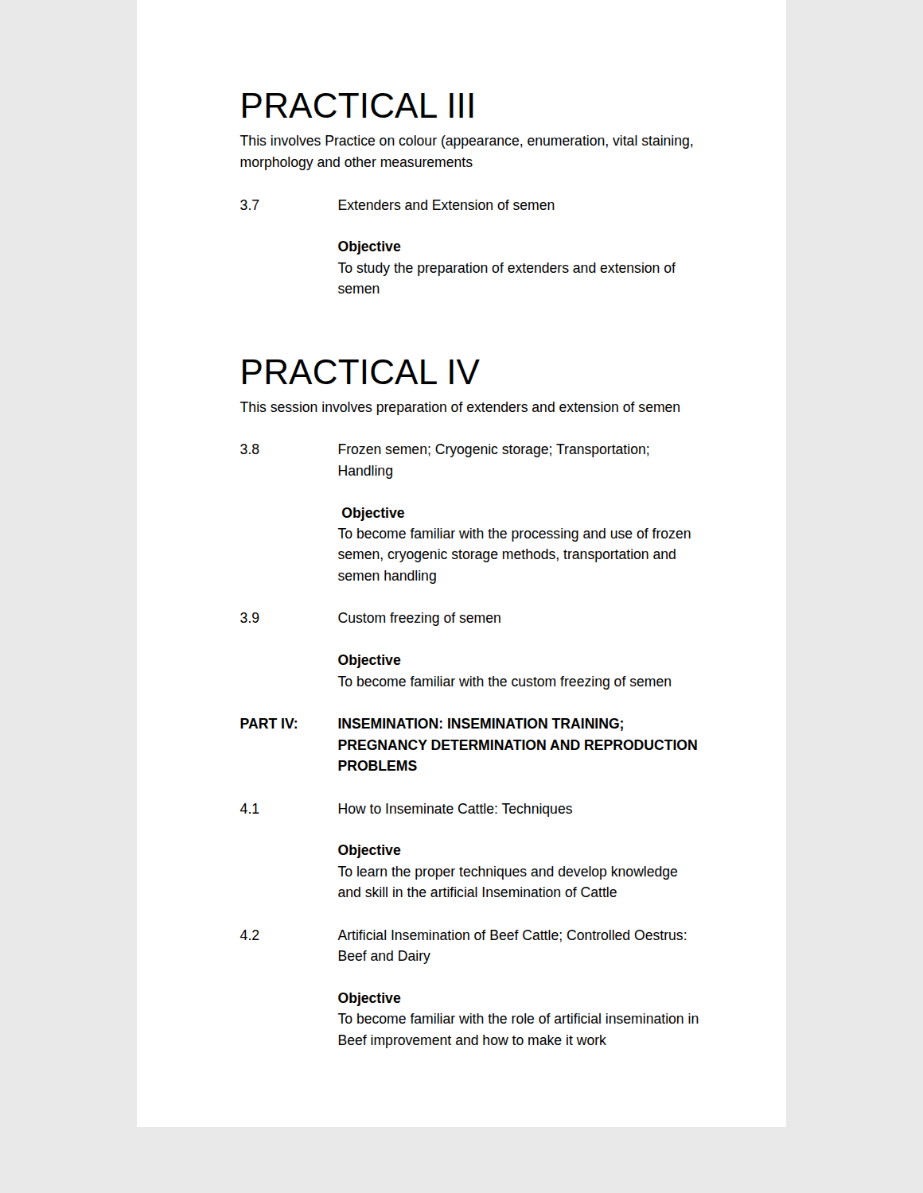PRACTICAL III
This involves Practice on colour (appearance, enumeration, vital staining, morphology and other measurements
3.7
Extenders and Extension of semen
Objective
To study the preparation of extenders and extension of semen
PRACTICAL IV
This session involves preparation of extenders and extension of semen
3.8
Frozen semen; Cryogenic storage; Transportation; Handling
Objective
To become familiar with the processing and use of frozen semen, cryogenic storage methods, transportation and semen handling
3.9
Custom freezing of semen
Objective
To become familiar with the custom freezing of semen
PART IV:
INSEMINATION: INSEMINATION TRAINING; PREGNANCY DETERMINATION AND REPRODUCTION PROBLEMS
4.1
How to Inseminate Cattle: Techniques
Objective
To learn the proper techniques and develop knowledge and skill in the artificial Insemination of Cattle
4.2
Artificial Insemination of Beef Cattle; Controlled Oestrus: Beef and Dairy
Objective
To become familiar with the role of artificial insemination in Beef improvement and how to make it work